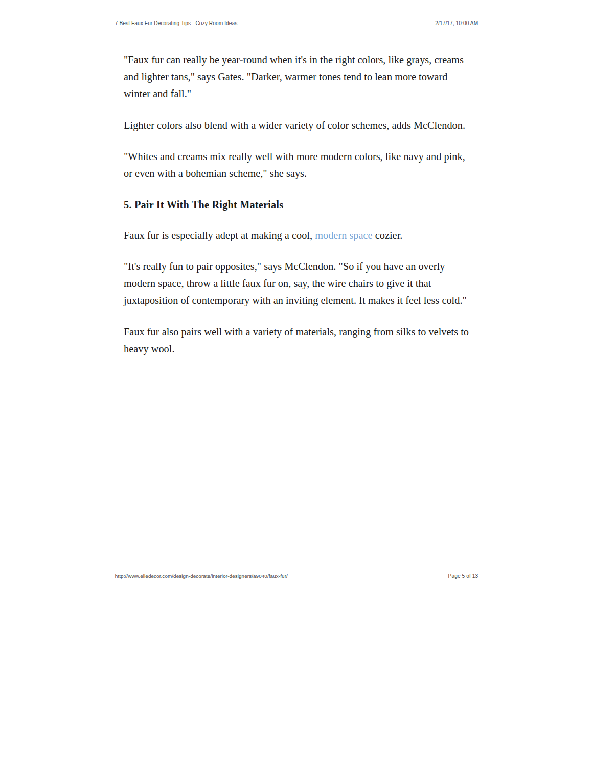7 Best Faux Fur Decorating Tips - Cozy Room Ideas 2/17/17, 10:00 AM
"Faux fur can really be year-round when it's in the right colors, like grays, creams and lighter tans," says Gates. "Darker, warmer tones tend to lean more toward winter and fall."
Lighter colors also blend with a wider variety of color schemes, adds McClendon.
"Whites and creams mix really well with more modern colors, like navy and pink, or even with a bohemian scheme," she says.
5. Pair It With The Right Materials
Faux fur is especially adept at making a cool, modern space cozier.
"It's really fun to pair opposites," says McClendon. "So if you have an overly modern space, throw a little faux fur on, say, the wire chairs to give it that juxtaposition of contemporary with an inviting element. It makes it feel less cold."
Faux fur also pairs well with a variety of materials, ranging from silks to velvets to heavy wool.
http://www.elledecor.com/design-decorate/interior-designers/a9040/faux-fur/ Page 5 of 13